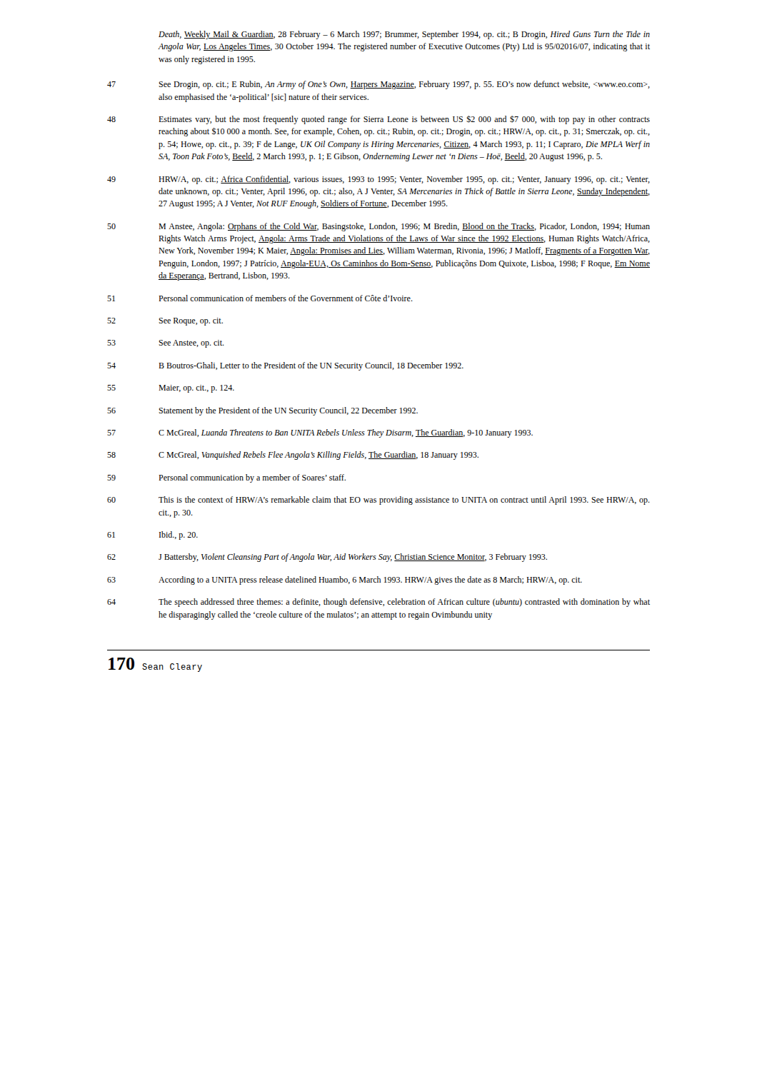Death, Weekly Mail & Guardian, 28 February – 6 March 1997; Brummer, September 1994, op. cit.; B Drogin, Hired Guns Turn the Tide in Angola War, Los Angeles Times, 30 October 1994. The registered number of Executive Outcomes (Pty) Ltd is 95/02016/07, indicating that it was only registered in 1995.
47 See Drogin, op. cit.; E Rubin, An Army of One’s Own, Harpers Magazine, February 1997, p. 55. EO’s now defunct website, <www.eo.com>, also emphasised the ‘a-political’ [sic] nature of their services.
48 Estimates vary, but the most frequently quoted range for Sierra Leone is between US $2 000 and $7 000, with top pay in other contracts reaching about $10 000 a month. See, for example, Cohen, op. cit.; Rubin, op. cit.; Drogin, op. cit.; HRW/A, op. cit., p. 31; Smerczak, op. cit., p. 54; Howe, op. cit., p. 39; F de Lange, UK Oil Company is Hiring Mercenaries, Citizen, 4 March 1993, p. 11; I Capraro, Die MPLA Werf in SA, Toon Pak Foto’s, Beeld, 2 March 1993, p. 1; E Gibson, Onderneming Lewer net ‘n Diens – Hoë, Beeld, 20 August 1996, p. 5.
49 HRW/A, op. cit.; Africa Confidential, various issues, 1993 to 1995; Venter, November 1995, op. cit.; Venter, January 1996, op. cit.; Venter, date unknown, op. cit.; Venter, April 1996, op. cit.; also, A J Venter, SA Mercenaries in Thick of Battle in Sierra Leone, Sunday Independent, 27 August 1995; A J Venter, Not RUF Enough, Soldiers of Fortune, December 1995.
50 M Anstee, Angola: Orphans of the Cold War, Basingstoke, London, 1996; M Bredin, Blood on the Tracks, Picador, London, 1994; Human Rights Watch Arms Project, Angola: Arms Trade and Violations of the Laws of War since the 1992 Elections, Human Rights Watch/Africa, New York, November 1994; K Maier, Angola: Promises and Lies, William Waterman, Rivonia, 1996; J Matloff, Fragments of a Forgotten War, Penguin, London, 1997; J Patrício, Angola-EUA, Os Caminhos do Bom-Senso, Publicaçõns Dom Quixote, Lisboa, 1998; F Roque, Em Nome da Esperança, Bertrand, Lisbon, 1993.
51 Personal communication of members of the Government of Côte d’Ivoire.
52 See Roque, op. cit.
53 See Anstee, op. cit.
54 B Boutros-Ghali, Letter to the President of the UN Security Council, 18 December 1992.
55 Maier, op. cit., p. 124.
56 Statement by the President of the UN Security Council, 22 December 1992.
57 C McGreal, Luanda Threatens to Ban UNITA Rebels Unless They Disarm, The Guardian, 9-10 January 1993.
58 C McGreal, Vanquished Rebels Flee Angola’s Killing Fields, The Guardian, 18 January 1993.
59 Personal communication by a member of Soares’ staff.
60 This is the context of HRW/A’s remarkable claim that EO was providing assistance to UNITA on contract until April 1993. See HRW/A, op. cit., p. 30.
61 Ibid., p. 20.
62 J Battersby, Violent Cleansing Part of Angola War, Aid Workers Say, Christian Science Monitor, 3 February 1993.
63 According to a UNITA press release datelined Huambo, 6 March 1993. HRW/A gives the date as 8 March; HRW/A, op. cit.
64 The speech addressed three themes: a definite, though defensive, celebration of African culture (ubuntu) contrasted with domination by what he disparagingly called the ‘creole culture of the mulatos’; an attempt to regain Ovimbundu unity
170 Sean Cleary